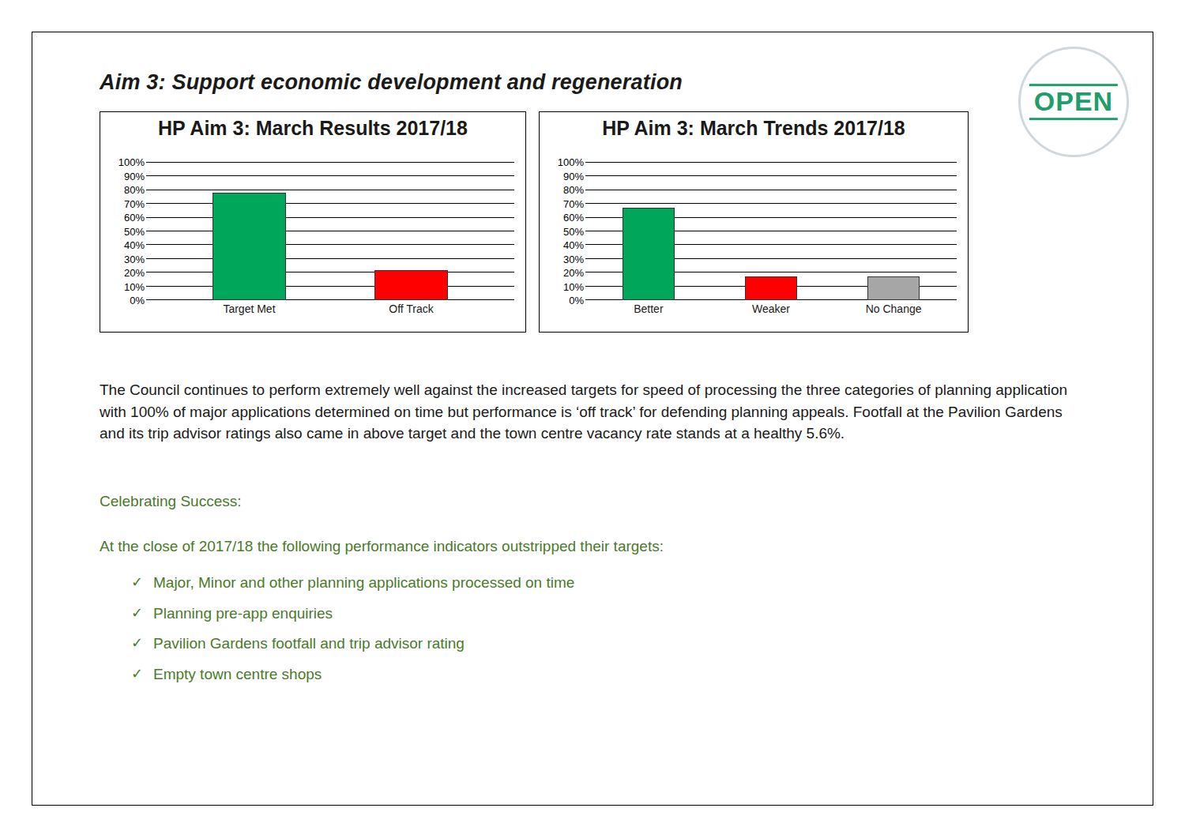Aim 3: Support economic development and regeneration
OPEN
HP Aim 3: March Results 2017/18
100% 90% 80% 70% 60% 50% 40% 30% 20% 10% 0%
Target Met Off Track
HP Aim 3: March Trends 2017/18
100% 90% 80% 70% 60% 50% 40% 30% 20% 10% 0%
Better Weaker No Change
The Council continues to perform extremely well against the increased targets for speed of processing the three categories of planning application with 100% of major applications determined on time but performance is ‘off track’ for defending planning appeals. Footfall at the Pavilion Gardens and its trip advisor ratings also came in above target and the town centre vacancy rate stands at a healthy 5.6%.
Celebrating Success:
At the close of 2017/18 the following performance indicators outstripped their targets:
Major, Minor and other planning applications processed on time
Planning pre-app enquiries
Pavilion Gardens footfall and trip advisor rating
Empty town centre shops